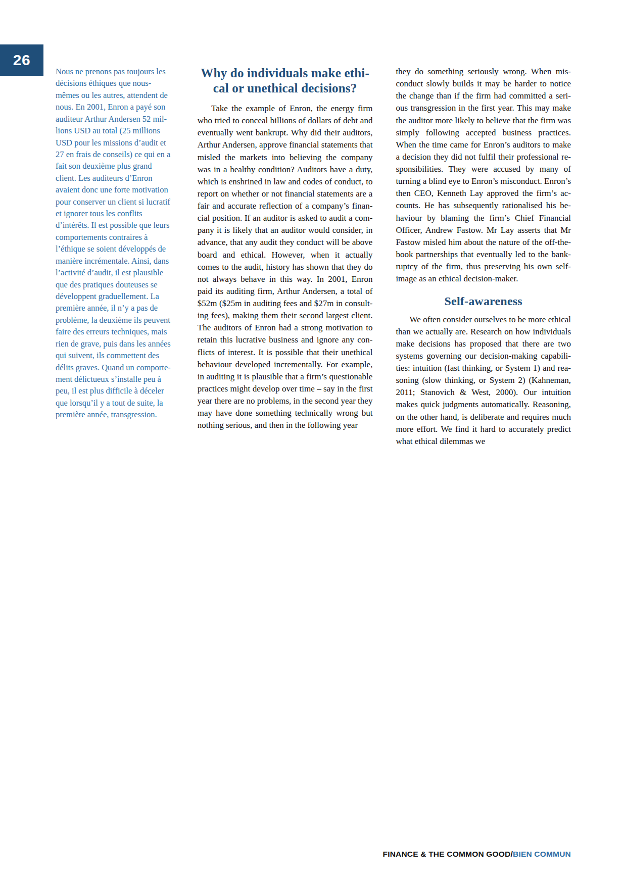26
Nous ne prenons pas toujours les décisions éthiques que nous-mêmes ou les autres, attendent de nous. En 2001, Enron a payé son auditeur Arthur Andersen 52 millions USD au total (25 millions USD pour les missions d’audit et 27 en frais de conseils) ce qui en a fait son deuxième plus grand client. Les auditeurs d’Enron avaient donc une forte motivation pour conserver un client si lucratif et ignorer tous les conflits d’intérêts. Il est possible que leurs comportements contraires à l’éthique se soient développés de manière incrémentale. Ainsi, dans l’activité d’audit, il est plausible que des pratiques douteuses se développent graduellement. La première année, il n’y a pas de problème, la deuxième ils peuvent faire des erreurs techniques, mais rien de grave, puis dans les années qui suivent, ils commettent des délits graves. Quand un comportement délictueux s’installe peu à peu, il est plus difficile à déceler que lorsqu’il y a tout de suite, la première année, transgression.
Why do individuals make ethical or unethical decisions?
Take the example of Enron, the energy firm who tried to conceal billions of dollars of debt and eventually went bankrupt. Why did their auditors, Arthur Andersen, approve financial statements that misled the markets into believing the company was in a healthy condition? Auditors have a duty, which is enshrined in law and codes of conduct, to report on whether or not financial statements are a fair and accurate reflection of a company’s financial position. If an auditor is asked to audit a company it is likely that an auditor would consider, in advance, that any audit they conduct will be above board and ethical. However, when it actually comes to the audit, history has shown that they do not always behave in this way. In 2001, Enron paid its auditing firm, Arthur Andersen, a total of $52m ($25m in auditing fees and $27m in consulting fees), making them their second largest client. The auditors of Enron had a strong motivation to retain this lucrative business and ignore any conflicts of interest. It is possible that their unethical behaviour developed incrementally. For example, in auditing it is plausible that a firm’s questionable practices might develop over time – say in the first year there are no problems, in the second year they may have done something technically wrong but nothing serious, and then in the following year
they do something seriously wrong. When misconduct slowly builds it may be harder to notice the change than if the firm had committed a serious transgression in the first year. This may make the auditor more likely to believe that the firm was simply following accepted business practices. When the time came for Enron’s auditors to make a decision they did not fulfil their professional responsibilities. They were accused by many of turning a blind eye to Enron’s misconduct. Enron’s then CEO, Kenneth Lay approved the firm’s accounts. He has subsequently rationalised his behaviour by blaming the firm’s Chief Financial Officer, Andrew Fastow. Mr Lay asserts that Mr Fastow misled him about the nature of the off-the-book partnerships that eventually led to the bankruptcy of the firm, thus preserving his own self-image as an ethical decision-maker.
Self-awareness
We often consider ourselves to be more ethical than we actually are. Research on how individuals make decisions has proposed that there are two systems governing our decision-making capabilities: intuition (fast thinking, or System 1) and reasoning (slow thinking, or System 2) (Kahneman, 2011; Stanovich & West, 2000). Our intuition makes quick judgments automatically. Reasoning, on the other hand, is deliberate and requires much more effort. We find it hard to accurately predict what ethical dilemmas we
FINANCE & THE COMMON GOOD/BIEN COMMUN